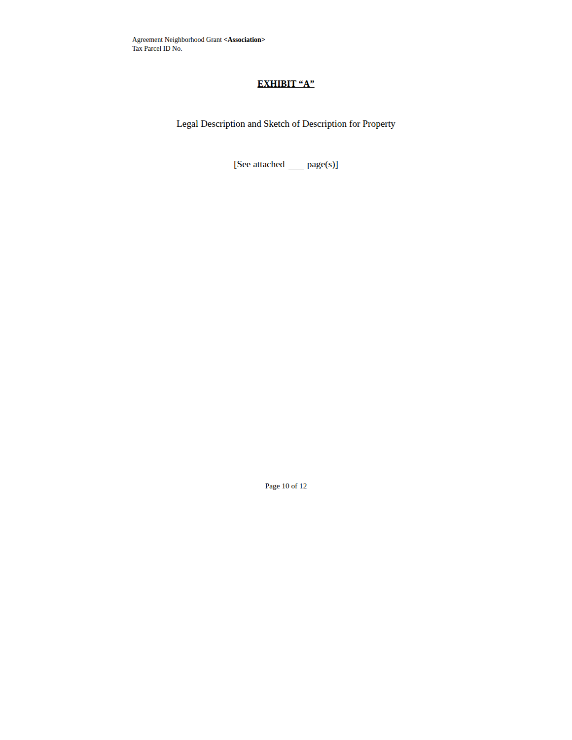Agreement Neighborhood Grant <Association>
Tax Parcel ID No.
EXHIBIT “A”
Legal Description and Sketch of Description for Property
[See attached page(s)]
Page 10 of 12